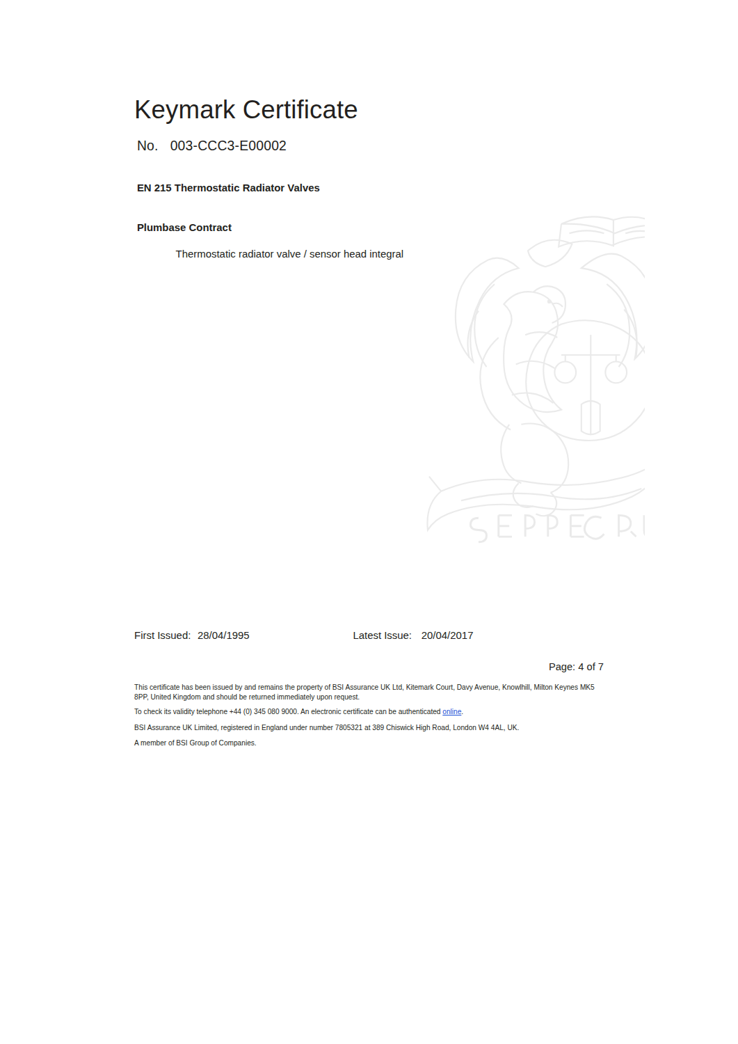Keymark Certificate
No. 003-CCC3-E00002
EN 215 Thermostatic Radiator Valves
Plumbase Contract
Thermostatic radiator valve / sensor head integral
First Issued: 28/04/1995
Latest Issue: 20/04/2017
Page: 4 of 7
This certificate has been issued by and remains the property of BSI Assurance UK Ltd, Kitemark Court, Davy Avenue, Knowlhill, Milton Keynes MK5 8PP, United Kingdom and should be returned immediately upon request.
To check its validity telephone +44 (0) 345 080 9000. An electronic certificate can be authenticated online.
BSI Assurance UK Limited, registered in England under number 7805321 at 389 Chiswick High Road, London W4 4AL, UK.
A member of BSI Group of Companies.